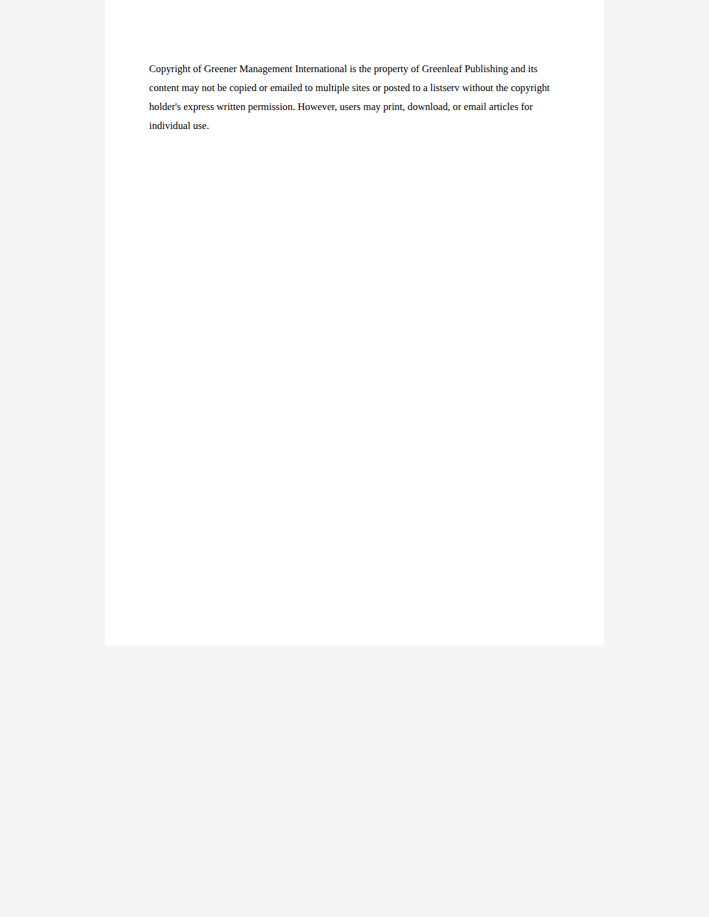Copyright of Greener Management International is the property of Greenleaf Publishing and its content may not be copied or emailed to multiple sites or posted to a listserv without the copyright holder's express written permission. However, users may print, download, or email articles for individual use.